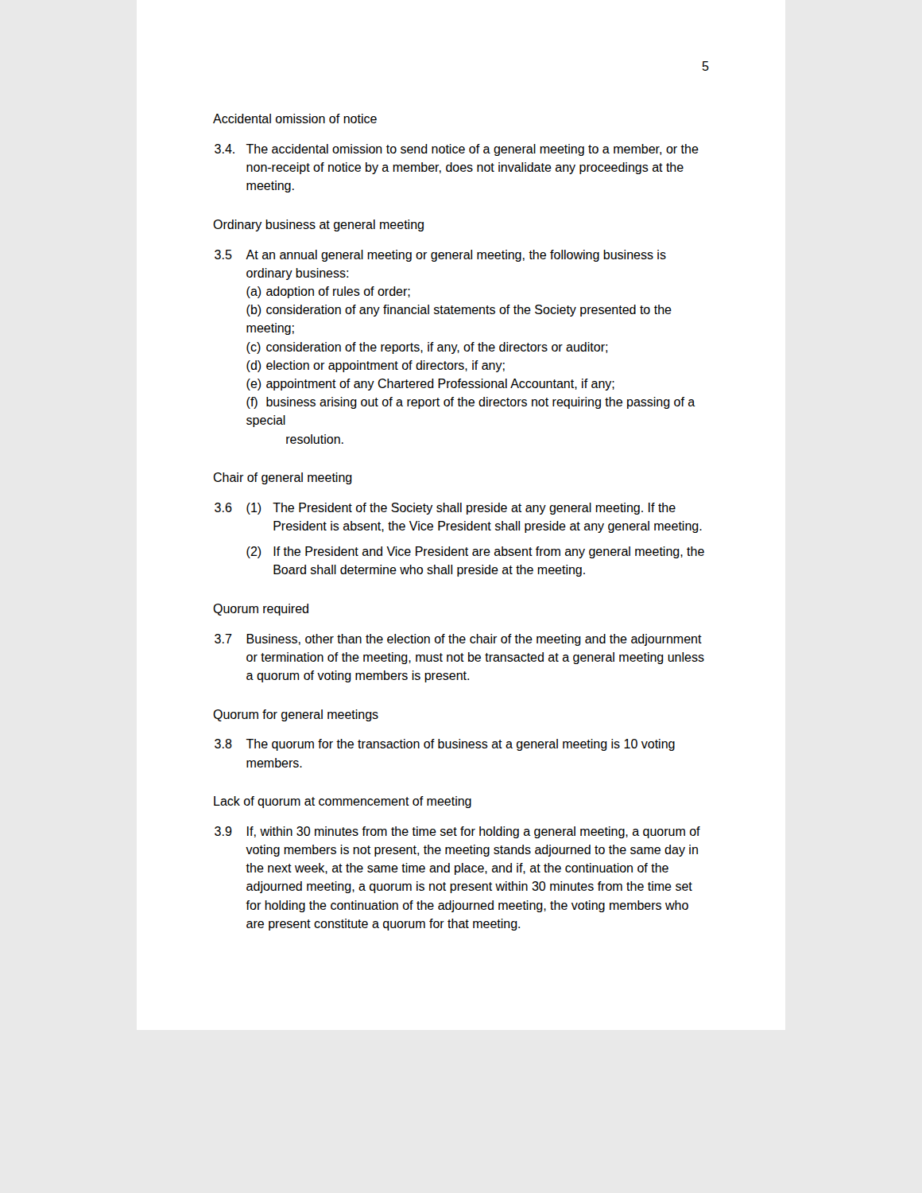5
Accidental omission of notice
3.4.
The accidental omission to send notice of a general meeting to a member, or the non-receipt of notice by a member, does not invalidate any proceedings at the meeting.
Ordinary business at general meeting
3.5
At an annual general meeting or general meeting, the following business is ordinary business:
(a) adoption of rules of order;
(b) consideration of any financial statements of the Society presented to the meeting;
(c) consideration of the reports, if any, of the directors or auditor;
(d) election or appointment of directors, if any;
(e) appointment of any Chartered Professional Accountant, if any;
(f) business arising out of a report of the directors not requiring the passing of a special resolution.
Chair of general meeting
3.6
(1)
The President of the Society shall preside at any general meeting. If the President is absent, the Vice President shall preside at any general meeting.
(2)
If the President and Vice President are absent from any general meeting, the Board shall determine who shall preside at the meeting.
Quorum required
3.7
Business, other than the election of the chair of the meeting and the adjournment or termination of the meeting, must not be transacted at a general meeting unless a quorum of voting members is present.
Quorum for general meetings
3.8
The quorum for the transaction of business at a general meeting is 10 voting members.
Lack of quorum at commencement of meeting
3.9
If, within 30 minutes from the time set for holding a general meeting, a quorum of voting members is not present, the meeting stands adjourned to the same day in the next week, at the same time and place, and if, at the continuation of the adjourned meeting, a quorum is not present within 30 minutes from the time set for holding the continuation of the adjourned meeting, the voting members who are present constitute a quorum for that meeting.